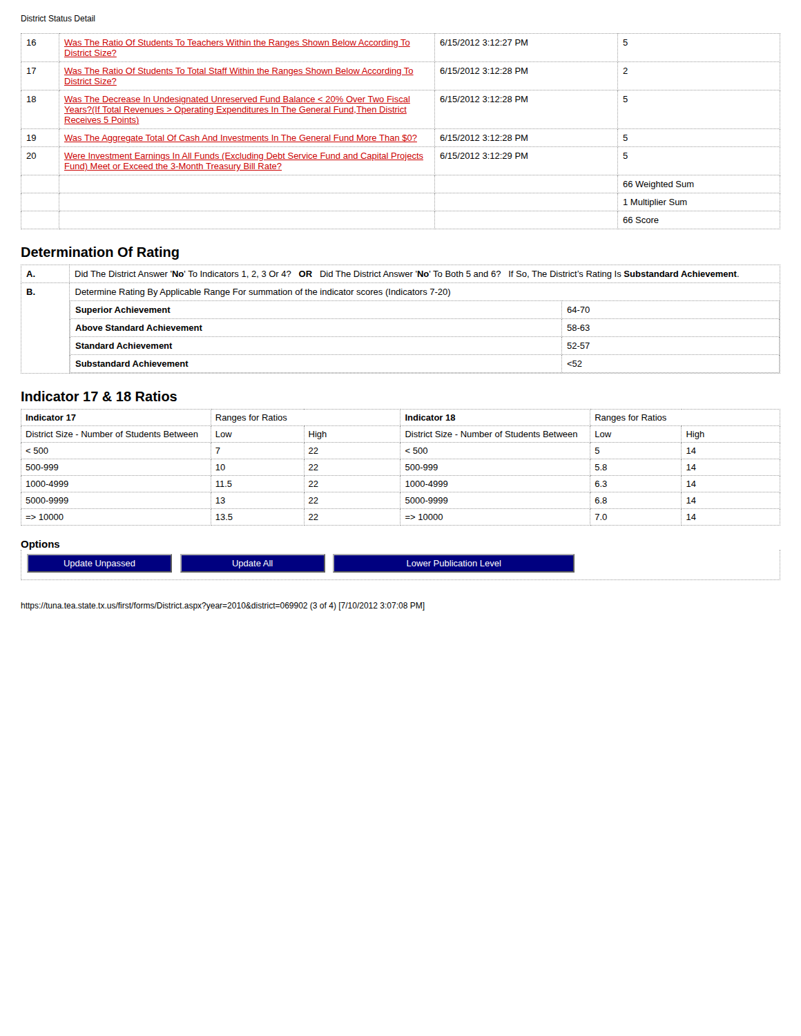District Status Detail
| 16 | Was The Ratio Of Students To Teachers Within the Ranges Shown Below According To District Size? | 6/15/2012 3:12:27 PM | 5 |
| 17 | Was The Ratio Of Students To Total Staff Within the Ranges Shown Below According To District Size? | 6/15/2012 3:12:28 PM | 2 |
| 18 | Was The Decrease In Undesignated Unreserved Fund Balance < 20% Over Two Fiscal Years?(If Total Revenues > Operating Expenditures In The General Fund,Then District Receives 5 Points) | 6/15/2012 3:12:28 PM | 5 |
| 19 | Was The Aggregate Total Of Cash And Investments In The General Fund More Than $0? | 6/15/2012 3:12:28 PM | 5 |
| 20 | Were Investment Earnings In All Funds (Excluding Debt Service Fund and Capital Projects Fund) Meet or Exceed the 3-Month Treasury Bill Rate? | 6/15/2012 3:12:29 PM | 5 |
| | | | 66 Weighted Sum |
| | | | 1 Multiplier Sum |
| | | | 66 Score |
Determination Of Rating
| A. | Did The District Answer ' No ' To Indicators 1, 2, 3 Or 4? OR Did The District Answer ' No ' To Both 5 and 6? If So, The District’s Rating Is Substandard Achievement . |
| B. | / Determine Rating By Applicable Range For summation of the indicator scores (Indicators 7-20) / / Superior Achievement / 64-70 / / Above Standard Achievement / 58-63 / / Standard Achievement / 52-57 / / Substandard Achievement / <52 / |
Indicator 17 & 18 Ratios
| Indicator 17 | Ranges for Ratios | Indicator 18 | Ranges for Ratios |
| District Size - Number of Students Between | Low | High | District Size - Number of Students Between | Low | High |
| < 500 | 7 | 22 | < 500 | 5 | 14 |
| 500-999 | 10 | 22 | 500-999 | 5.8 | 14 |
| 1000-4999 | 11.5 | 22 | 1000-4999 | 6.3 | 14 |
| 5000-9999 | 13 | 22 | 5000-9999 | 6.8 | 14 |
| => 10000 | 13.5 | 22 | => 10000 | 7.0 | 14 |
Options
Update Unpassed Update All Lower Publication Level
https://tuna.tea.state.tx.us/first/forms/District.aspx?year=2010&district=069902 (3 of 4) [7/10/2012 3:07:08 PM]